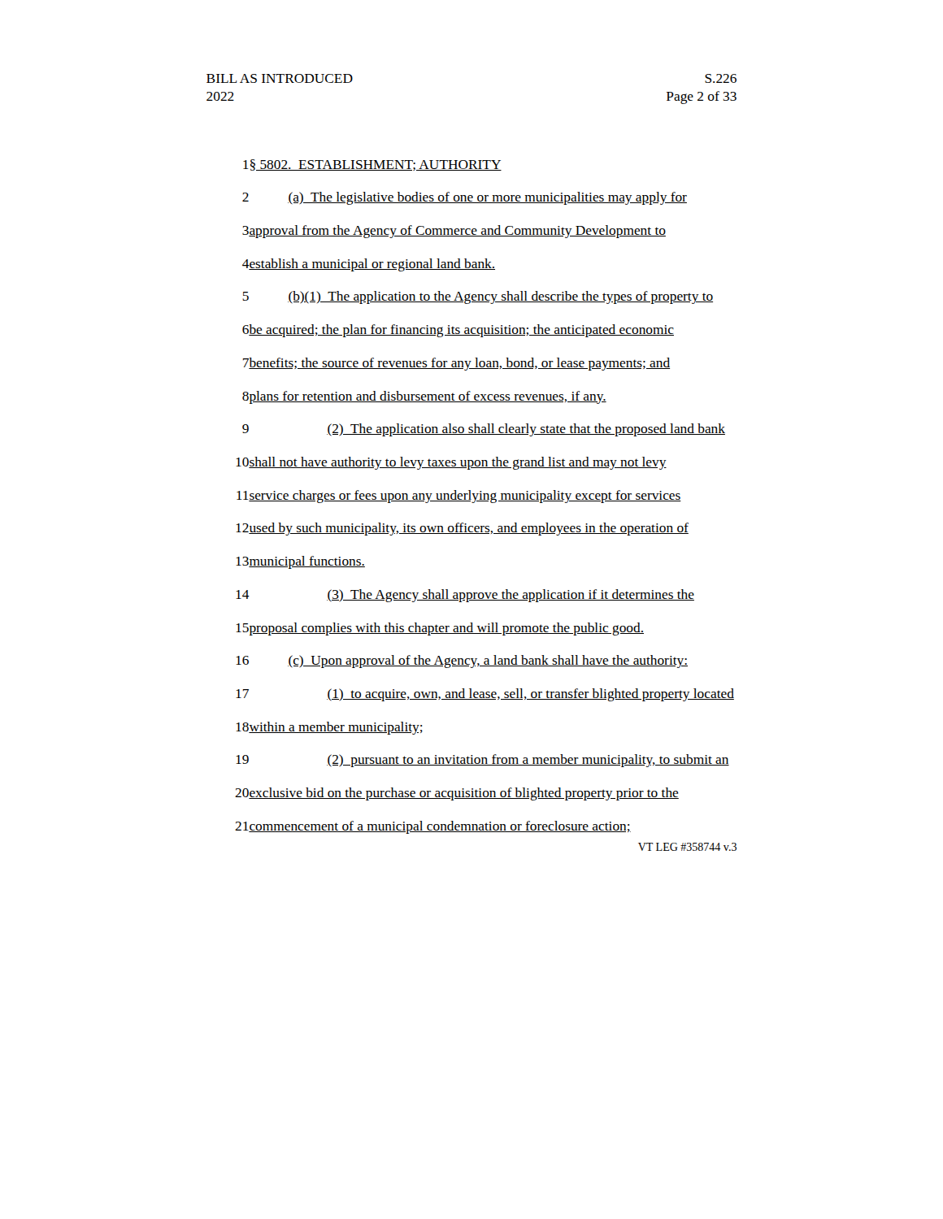BILL AS INTRODUCED
S.226
2022
Page 2 of 33
| 1 | § 5802. ESTABLISHMENT; AUTHORITY |
| 2 | (a) The legislative bodies of one or more municipalities may apply for |
| 3 | approval from the Agency of Commerce and Community Development to |
| 4 | establish a municipal or regional land bank. |
| 5 | (b)(1) The application to the Agency shall describe the types of property to |
| 6 | be acquired; the plan for financing its acquisition; the anticipated economic |
| 7 | benefits; the source of revenues for any loan, bond, or lease payments; and |
| 8 | plans for retention and disbursement of excess revenues, if any. |
| 9 | (2) The application also shall clearly state that the proposed land bank |
| 10 | shall not have authority to levy taxes upon the grand list and may not levy |
| 11 | service charges or fees upon any underlying municipality except for services |
| 12 | used by such municipality, its own officers, and employees in the operation of |
| 13 | municipal functions. |
| 14 | (3) The Agency shall approve the application if it determines the |
| 15 | proposal complies with this chapter and will promote the public good. |
| 16 | (c) Upon approval of the Agency, a land bank shall have the authority: |
| 17 | (1) to acquire, own, and lease, sell, or transfer blighted property located |
| 18 | within a member municipality; |
| 19 | (2) pursuant to an invitation from a member municipality, to submit an |
| 20 | exclusive bid on the purchase or acquisition of blighted property prior to the |
| 21 | commencement of a municipal condemnation or foreclosure action; |
VT LEG #358744 v.3